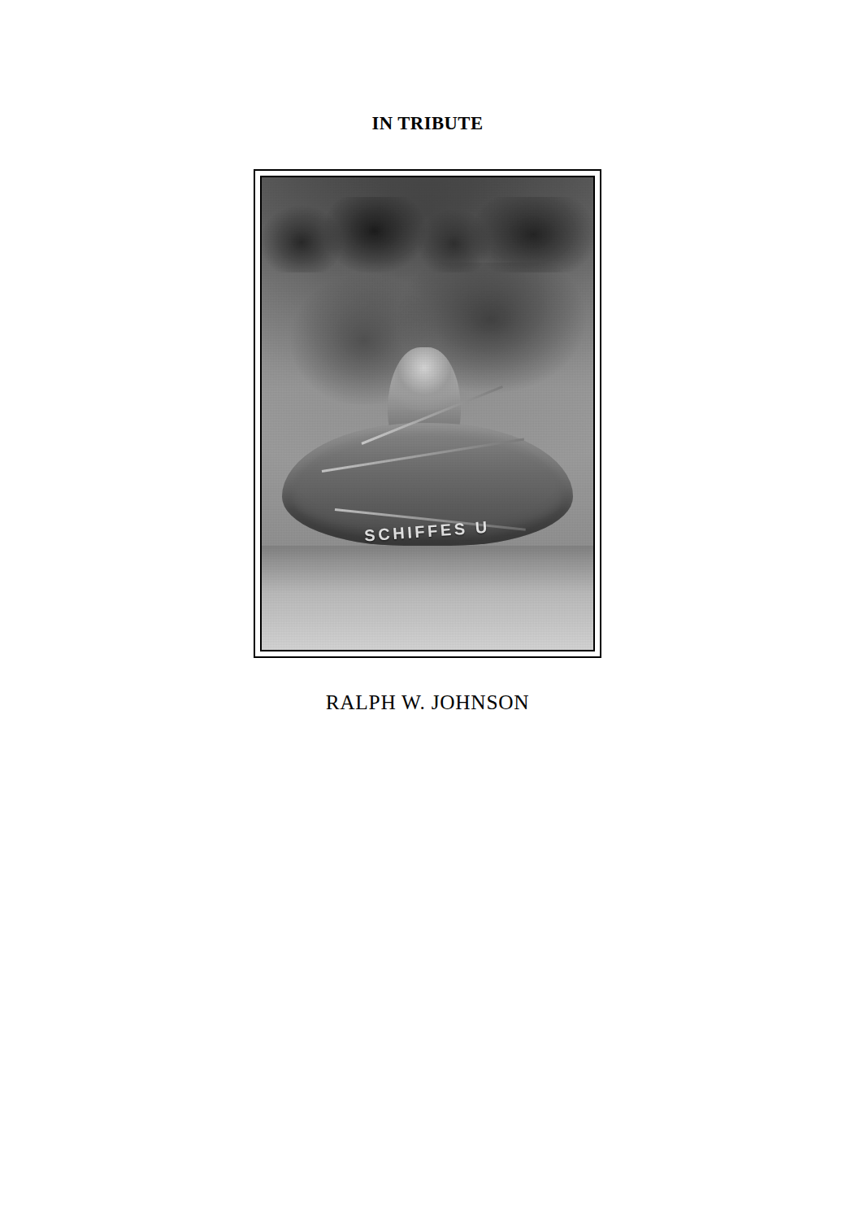In Tribute
SCHIFFES U
RALPH W. JOHNSON